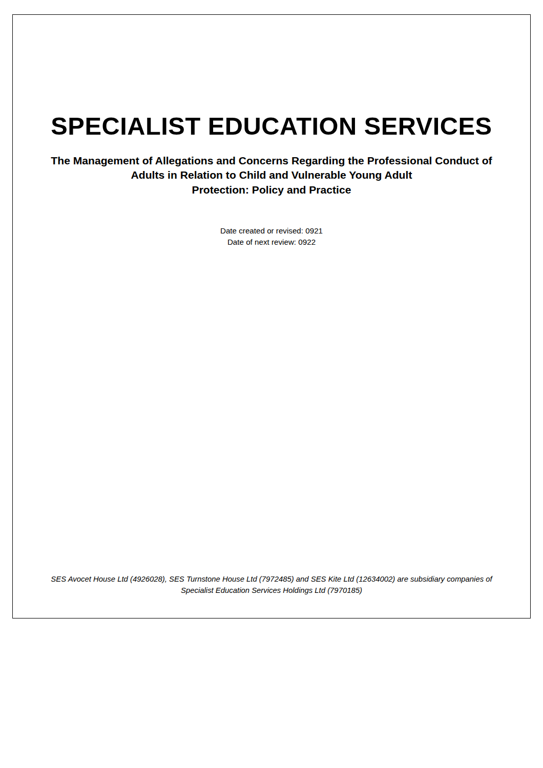SPECIALIST EDUCATION SERVICES
The Management of Allegations and Concerns Regarding the Professional Conduct of Adults in Relation to Child and Vulnerable Young Adult
Protection: Policy and Practice
Date created or revised: 0921
Date of next review: 0922
SES Avocet House Ltd (4926028), SES Turnstone House Ltd (7972485) and SES Kite Ltd (12634002) are subsidiary companies of Specialist Education Services Holdings Ltd (7970185)